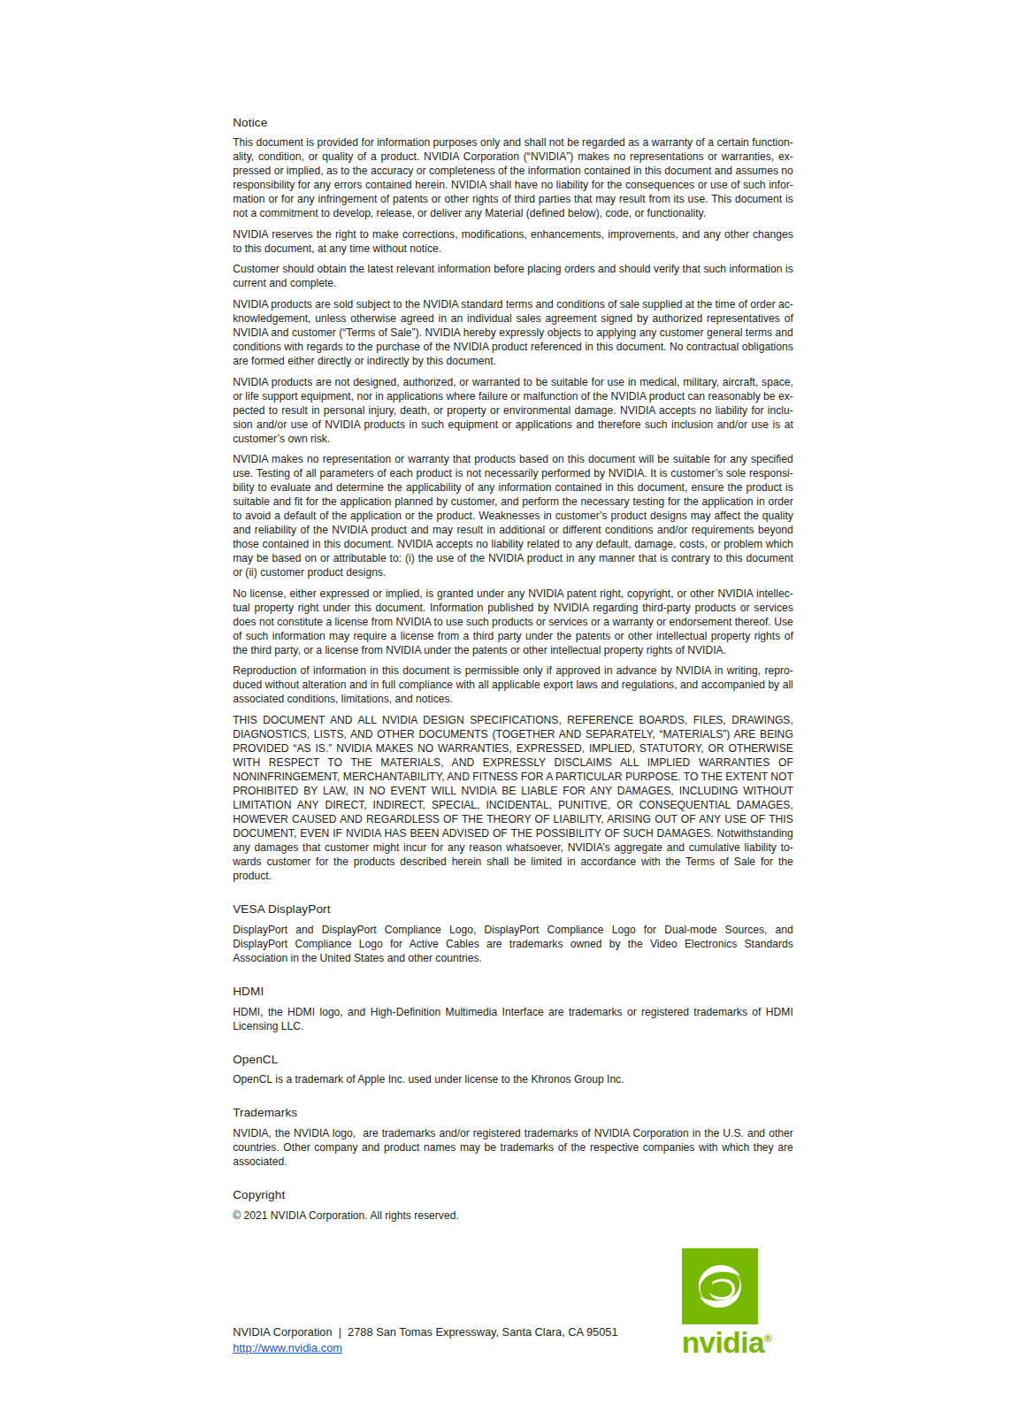Notice
This document is provided for information purposes only and shall not be regarded as a warranty of a certain functionality, condition, or quality of a product. NVIDIA Corporation (“NVIDIA”) makes no representations or warranties, expressed or implied, as to the accuracy or completeness of the information contained in this document and assumes no responsibility for any errors contained herein. NVIDIA shall have no liability for the consequences or use of such information or for any infringement of patents or other rights of third parties that may result from its use. This document is not a commitment to develop, release, or deliver any Material (defined below), code, or functionality.
NVIDIA reserves the right to make corrections, modifications, enhancements, improvements, and any other changes to this document, at any time without notice.
Customer should obtain the latest relevant information before placing orders and should verify that such information is current and complete.
NVIDIA products are sold subject to the NVIDIA standard terms and conditions of sale supplied at the time of order acknowledgement, unless otherwise agreed in an individual sales agreement signed by authorized representatives of NVIDIA and customer (“Terms of Sale”). NVIDIA hereby expressly objects to applying any customer general terms and conditions with regards to the purchase of the NVIDIA product referenced in this document. No contractual obligations are formed either directly or indirectly by this document.
NVIDIA products are not designed, authorized, or warranted to be suitable for use in medical, military, aircraft, space, or life support equipment, nor in applications where failure or malfunction of the NVIDIA product can reasonably be expected to result in personal injury, death, or property or environmental damage. NVIDIA accepts no liability for inclusion and/or use of NVIDIA products in such equipment or applications and therefore such inclusion and/or use is at customer’s own risk.
NVIDIA makes no representation or warranty that products based on this document will be suitable for any specified use. Testing of all parameters of each product is not necessarily performed by NVIDIA. It is customer’s sole responsibility to evaluate and determine the applicability of any information contained in this document, ensure the product is suitable and fit for the application planned by customer, and perform the necessary testing for the application in order to avoid a default of the application or the product. Weaknesses in customer’s product designs may affect the quality and reliability of the NVIDIA product and may result in additional or different conditions and/or requirements beyond those contained in this document. NVIDIA accepts no liability related to any default, damage, costs, or problem which may be based on or attributable to: (i) the use of the NVIDIA product in any manner that is contrary to this document or (ii) customer product designs.
No license, either expressed or implied, is granted under any NVIDIA patent right, copyright, or other NVIDIA intellectual property right under this document. Information published by NVIDIA regarding third-party products or services does not constitute a license from NVIDIA to use such products or services or a warranty or endorsement thereof. Use of such information may require a license from a third party under the patents or other intellectual property rights of the third party, or a license from NVIDIA under the patents or other intellectual property rights of NVIDIA.
Reproduction of information in this document is permissible only if approved in advance by NVIDIA in writing, reproduced without alteration and in full compliance with all applicable export laws and regulations, and accompanied by all associated conditions, limitations, and notices.
THIS DOCUMENT AND ALL NVIDIA DESIGN SPECIFICATIONS, REFERENCE BOARDS, FILES, DRAWINGS, DIAGNOSTICS, LISTS, AND OTHER DOCUMENTS (TOGETHER AND SEPARATELY, “MATERIALS”) ARE BEING PROVIDED “AS IS.” NVIDIA MAKES NO WARRANTIES, EXPRESSED, IMPLIED, STATUTORY, OR OTHERWISE WITH RESPECT TO THE MATERIALS, AND EXPRESSLY DISCLAIMS ALL IMPLIED WARRANTIES OF NONINFRINGEMENT, MERCHANTABILITY, AND FITNESS FOR A PARTICULAR PURPOSE. TO THE EXTENT NOT PROHIBITED BY LAW, IN NO EVENT WILL NVIDIA BE LIABLE FOR ANY DAMAGES, INCLUDING WITHOUT LIMITATION ANY DIRECT, INDIRECT, SPECIAL, INCIDENTAL, PUNITIVE, OR CONSEQUENTIAL DAMAGES, HOWEVER CAUSED AND REGARDLESS OF THE THEORY OF LIABILITY, ARISING OUT OF ANY USE OF THIS DOCUMENT, EVEN IF NVIDIA HAS BEEN ADVISED OF THE POSSIBILITY OF SUCH DAMAGES. Notwithstanding any damages that customer might incur for any reason whatsoever, NVIDIA’s aggregate and cumulative liability towards customer for the products described herein shall be limited in accordance with the Terms of Sale for the product.
VESA DisplayPort
DisplayPort and DisplayPort Compliance Logo, DisplayPort Compliance Logo for Dual-mode Sources, and DisplayPort Compliance Logo for Active Cables are trademarks owned by the Video Electronics Standards Association in the United States and other countries.
HDMI
HDMI, the HDMI logo, and High-Definition Multimedia Interface are trademarks or registered trademarks of HDMI Licensing LLC.
OpenCL
OpenCL is a trademark of Apple Inc. used under license to the Khronos Group Inc.
Trademarks
NVIDIA, the NVIDIA logo, are trademarks and/or registered trademarks of NVIDIA Corporation in the U.S. and other countries. Other company and product names may be trademarks of the respective companies with which they are associated.
Copyright
© 2021 NVIDIA Corporation. All rights reserved.
NVIDIA Corporation | 2788 San Tomas Expressway, Santa Clara, CA 95051
http://www.nvidia.com
nvidia®